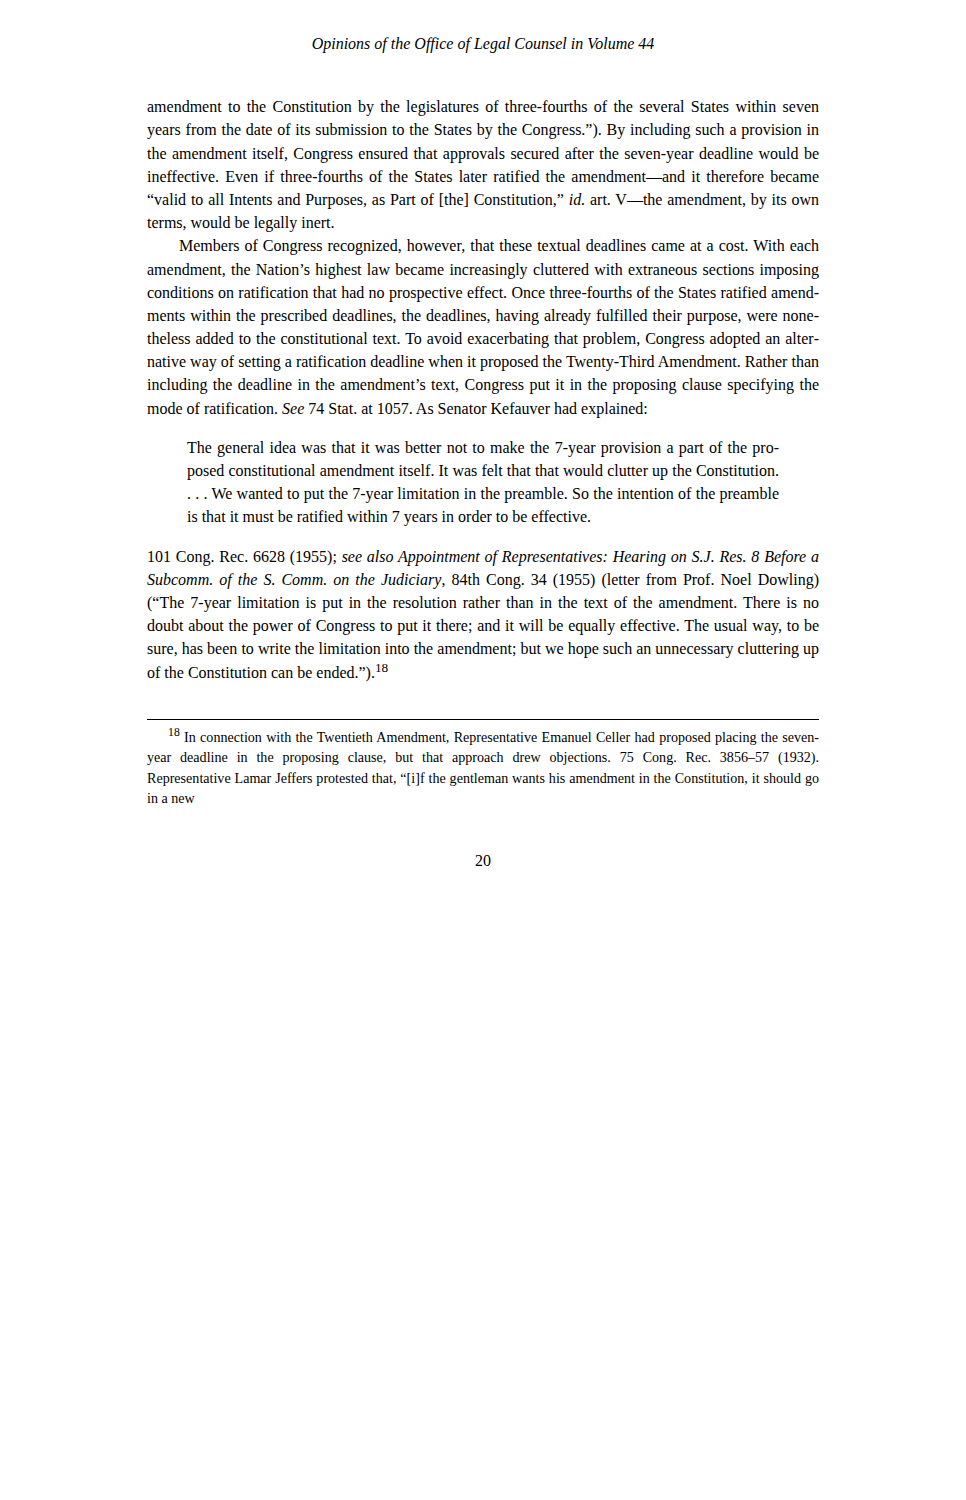Opinions of the Office of Legal Counsel in Volume 44
amendment to the Constitution by the legislatures of three-fourths of the several States within seven years from the date of its submission to the States by the Congress.”). By including such a provision in the amendment itself, Congress ensured that approvals secured after the seven-year deadline would be ineffective. Even if three-fourths of the States later ratified the amendment—and it therefore became “valid to all Intents and Purposes, as Part of [the] Constitution,” id. art. V—the amendment, by its own terms, would be legally inert.
Members of Congress recognized, however, that these textual deadlines came at a cost. With each amendment, the Nation’s highest law became increasingly cluttered with extraneous sections imposing conditions on ratification that had no prospective effect. Once three-fourths of the States ratified amendments within the prescribed deadlines, the deadlines, having already fulfilled their purpose, were nonetheless added to the constitutional text. To avoid exacerbating that problem, Congress adopted an alternative way of setting a ratification deadline when it proposed the Twenty-Third Amendment. Rather than including the deadline in the amendment’s text, Congress put it in the proposing clause specifying the mode of ratification. See 74 Stat. at 1057. As Senator Kefauver had explained:
The general idea was that it was better not to make the 7-year provision a part of the proposed constitutional amendment itself. It was felt that that would clutter up the Constitution. . . . We wanted to put the 7-year limitation in the preamble. So the intention of the preamble is that it must be ratified within 7 years in order to be effective.
101 Cong. Rec. 6628 (1955); see also Appointment of Representatives: Hearing on S.J. Res. 8 Before a Subcomm. of the S. Comm. on the Judiciary, 84th Cong. 34 (1955) (letter from Prof. Noel Dowling) (“The 7-year limitation is put in the resolution rather than in the text of the amendment. There is no doubt about the power of Congress to put it there; and it will be equally effective. The usual way, to be sure, has been to write the limitation into the amendment; but we hope such an unnecessary cluttering up of the Constitution can be ended.”).18
18 In connection with the Twentieth Amendment, Representative Emanuel Celler had proposed placing the seven-year deadline in the proposing clause, but that approach drew objections. 75 Cong. Rec. 3856–57 (1932). Representative Lamar Jeffers protested that, “[i]f the gentleman wants his amendment in the Constitution, it should go in a new
20